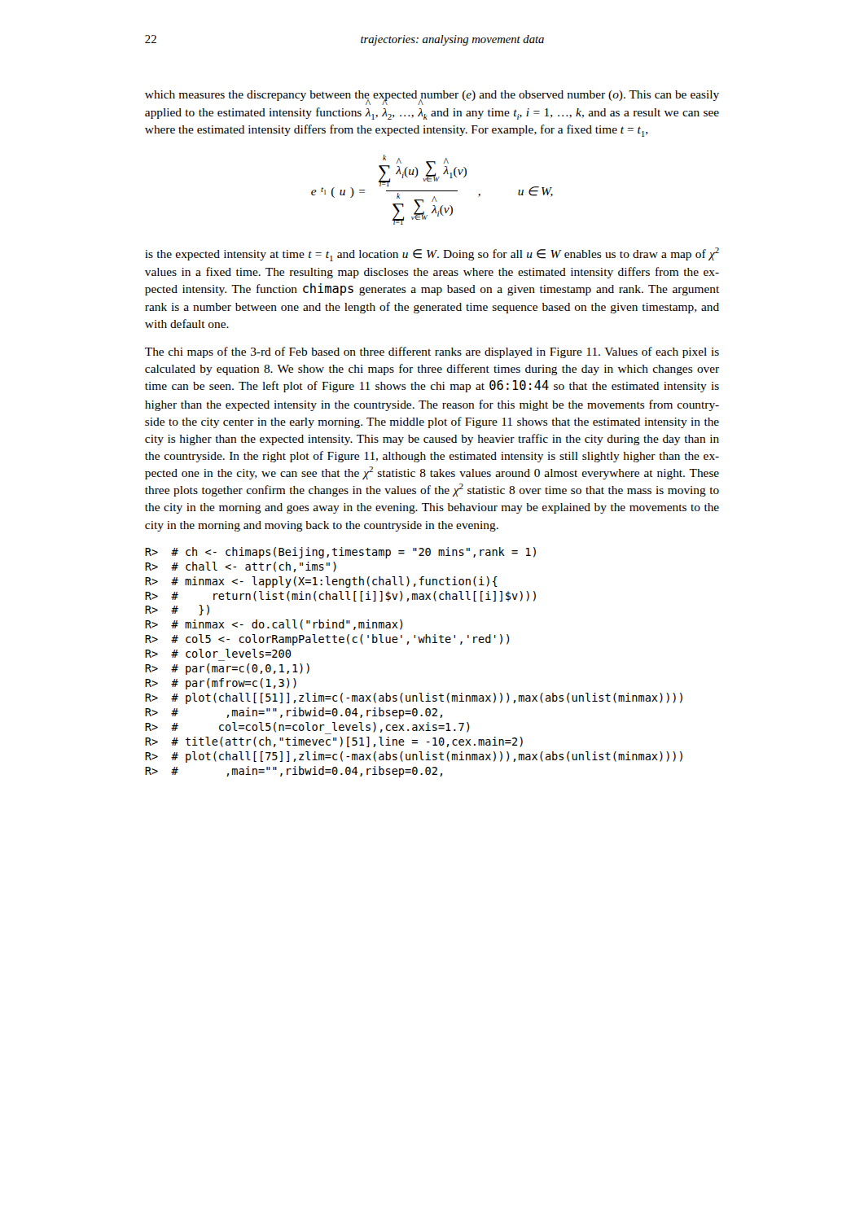22 trajectories: analysing movement data
which measures the discrepancy between the expected number (e) and the observed number (o). This can be easily applied to the estimated intensity functions ^λ1, ^λ2, …, ^λk and in any time ti, i = 1, …, k, and as a result we can see where the estimated intensity differs from the expected intensity. For example, for a fixed time t = t1,
et1(u) = k∑i=1 ^λi(u) ∑v∈W ^λ1(v) k∑i=1 ∑v∈W ^λi(v) , u ∈ W,
is the expected intensity at time t = t1 and location u ∈ W. Doing so for all u ∈ W enables us to draw a map of χ2 values in a fixed time. The resulting map discloses the areas where the estimated intensity differs from the expected intensity. The function chimaps generates a map based on a given timestamp and rank. The argument rank is a number between one and the length of the generated time sequence based on the given timestamp, and with default one.
The chi maps of the 3-rd of Feb based on three different ranks are displayed in Figure 11. Values of each pixel is calculated by equation 8. We show the chi maps for three different times during the day in which changes over time can be seen. The left plot of Figure 11 shows the chi map at 06:10:44 so that the estimated intensity is higher than the expected intensity in the countryside. The reason for this might be the movements from countryside to the city center in the early morning. The middle plot of Figure 11 shows that the estimated intensity in the city is higher than the expected intensity. This may be caused by heavier traffic in the city during the day than in the countryside. In the right plot of Figure 11, although the estimated intensity is still slightly higher than the expected one in the city, we can see that the χ2 statistic 8 takes values around 0 almost everywhere at night. These three plots together confirm the changes in the values of the χ2 statistic 8 over time so that the mass is moving to the city in the morning and goes away in the evening. This behaviour may be explained by the movements to the city in the morning and moving back to the countryside in the evening.
R>  # ch <- chimaps(Beijing,timestamp = "20 mins",rank = 1)
R>  # chall <- attr(ch,"ims")
R>  # minmax <- lapply(X=1:length(chall),function(i){
R>  #     return(list(min(chall[[i]]$v),max(chall[[i]]$v)))
R>  #   })
R>  # minmax <- do.call("rbind",minmax)
R>  # col5 <- colorRampPalette(c('blue','white','red'))
R>  # color_levels=200
R>  # par(mar=c(0,0,1,1))
R>  # par(mfrow=c(1,3))
R>  # plot(chall[[51]],zlim=c(-max(abs(unlist(minmax))),max(abs(unlist(minmax))))
R>  #       ,main="",ribwid=0.04,ribsep=0.02,
R>  #      col=col5(n=color_levels),cex.axis=1.7)
R>  # title(attr(ch,"timevec")[51],line = -10,cex.main=2)
R>  # plot(chall[[75]],zlim=c(-max(abs(unlist(minmax))),max(abs(unlist(minmax))))
R>  #       ,main="",ribwid=0.04,ribsep=0.02,